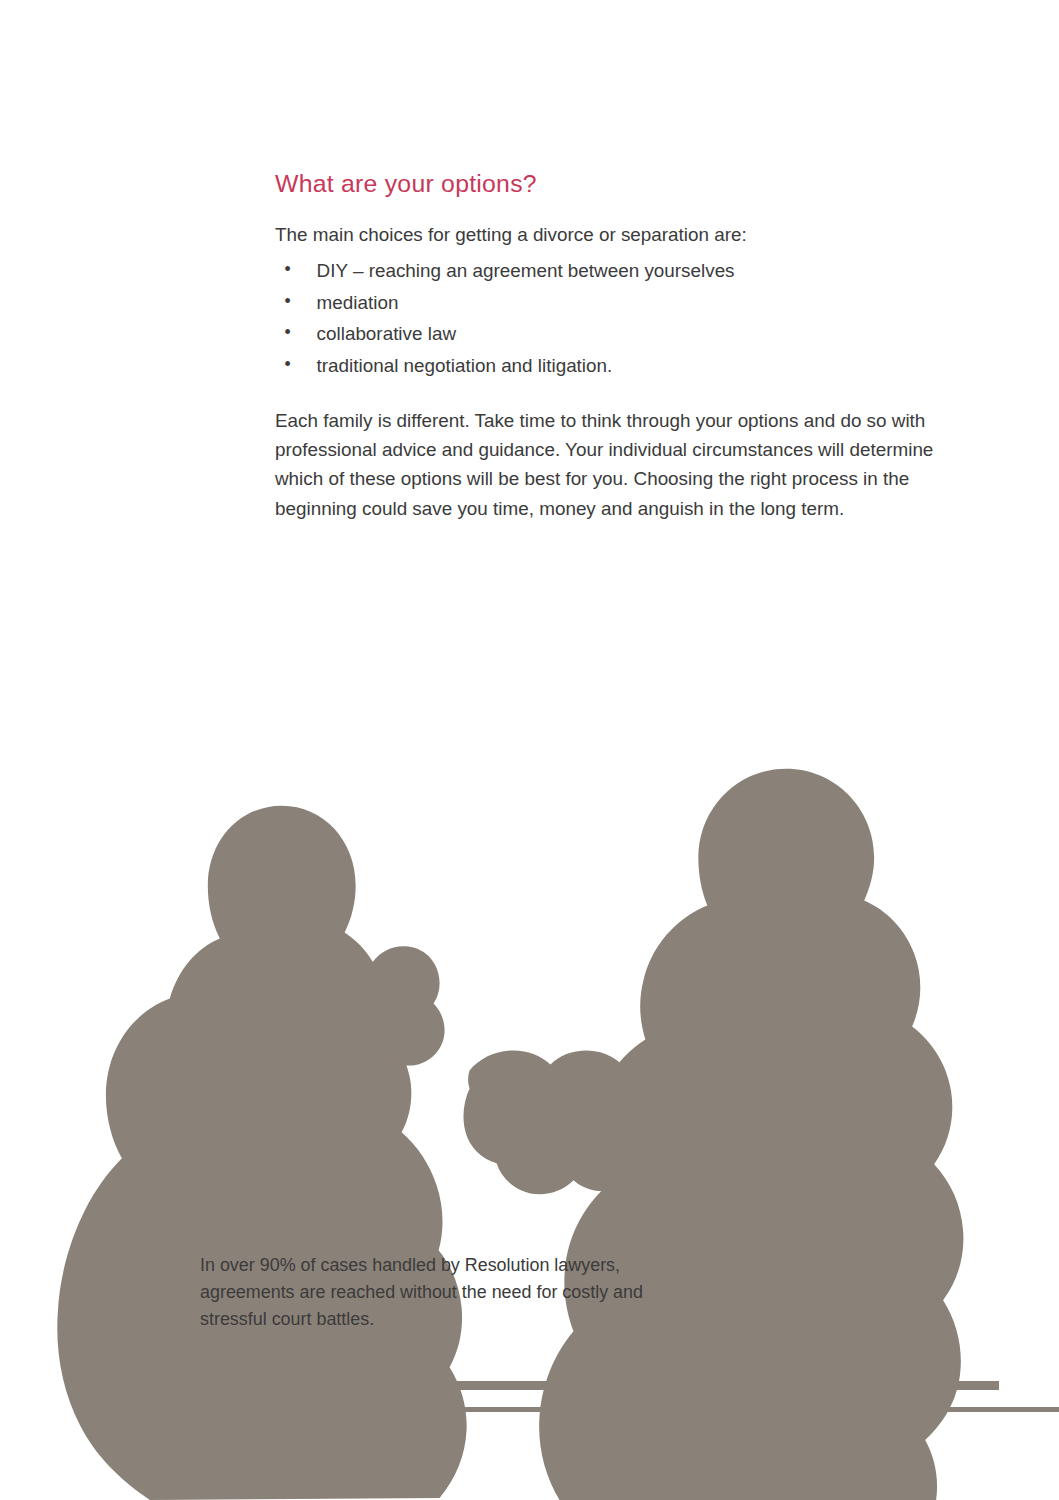What are your options?
The main choices for getting a divorce or separation are:
DIY – reaching an agreement between yourselves
mediation
collaborative law
traditional negotiation and litigation.
Each family is different. Take time to think through your options and do so with professional advice and guidance. Your individual circumstances will determine which of these options will be best for you. Choosing the right process in the beginning could save you time, money and anguish in the long term.
In over 90% of cases handled by Resolution lawyers, agreements are reached without the need for costly and stressful court battles.